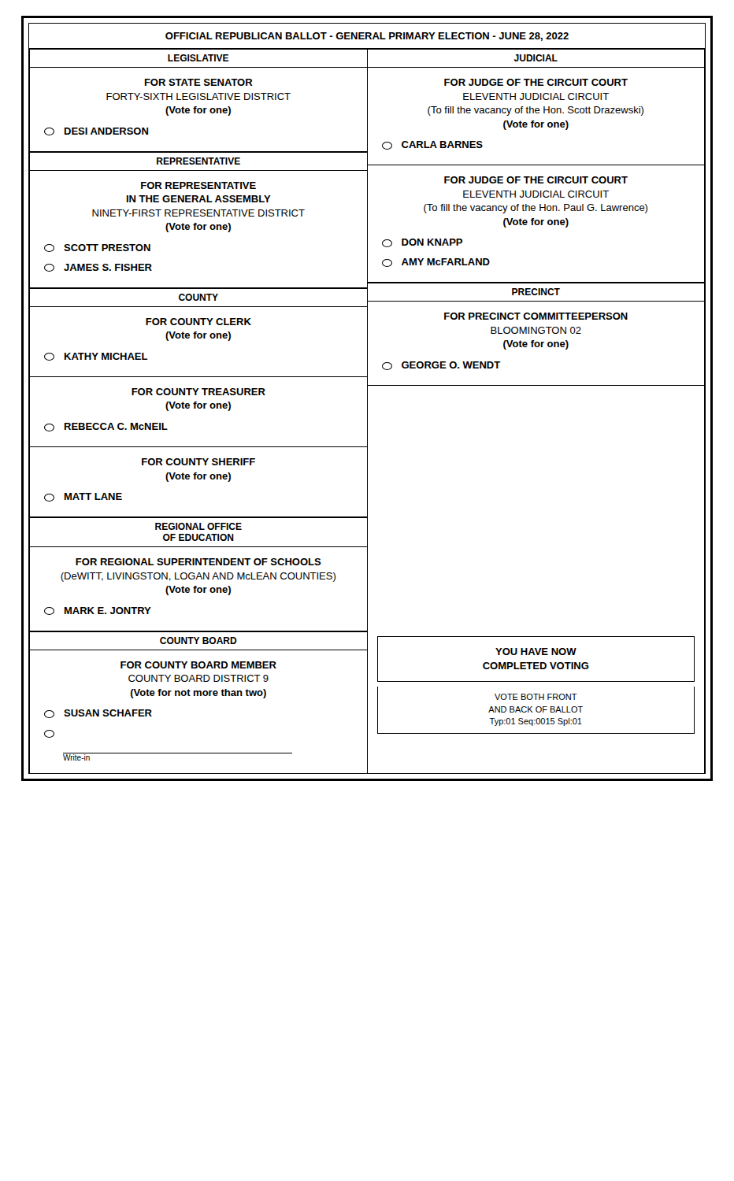OFFICIAL REPUBLICAN BALLOT - GENERAL PRIMARY ELECTION - JUNE 28, 2022
| LEGISLATIVE FOR STATE SENATOR FORTY-SIXTH LEGISLATIVE DISTRICT (Vote for one) DESI ANDERSON REPRESENTATIVE FOR REPRESENTATIVE IN THE GENERAL ASSEMBLY NINETY-FIRST REPRESENTATIVE DISTRICT (Vote for one) SCOTT PRESTON JAMES S. FISHER COUNTY FOR COUNTY CLERK (Vote for one) KATHY MICHAEL FOR COUNTY TREASURER (Vote for one) REBECCA C. McNEIL FOR COUNTY SHERIFF (Vote for one) MATT LANE REGIONAL OFFICE OF EDUCATION FOR REGIONAL SUPERINTENDENT OF SCHOOLS (DeWITT, LIVINGSTON, LOGAN AND McLEAN COUNTIES) (Vote for one) MARK E. JONTRY COUNTY BOARD FOR COUNTY BOARD MEMBER COUNTY BOARD DISTRICT 9 (Vote for not more than two) SUSAN SCHAFER Write-in | JUDICIAL FOR JUDGE OF THE CIRCUIT COURT ELEVENTH JUDICIAL CIRCUIT (To fill the vacancy of the Hon. Scott Drazewski) (Vote for one) CARLA BARNES FOR JUDGE OF THE CIRCUIT COURT ELEVENTH JUDICIAL CIRCUIT (To fill the vacancy of the Hon. Paul G. Lawrence) (Vote for one) DON KNAPP AMY McFARLAND PRECINCT FOR PRECINCT COMMITTEEPERSON BLOOMINGTON 02 (Vote for one) GEORGE O. WENDT YOU HAVE NOW COMPLETED VOTING VOTE BOTH FRONT AND BACK OF BALLOT Typ:01 Seq:0015 Spl:01 |